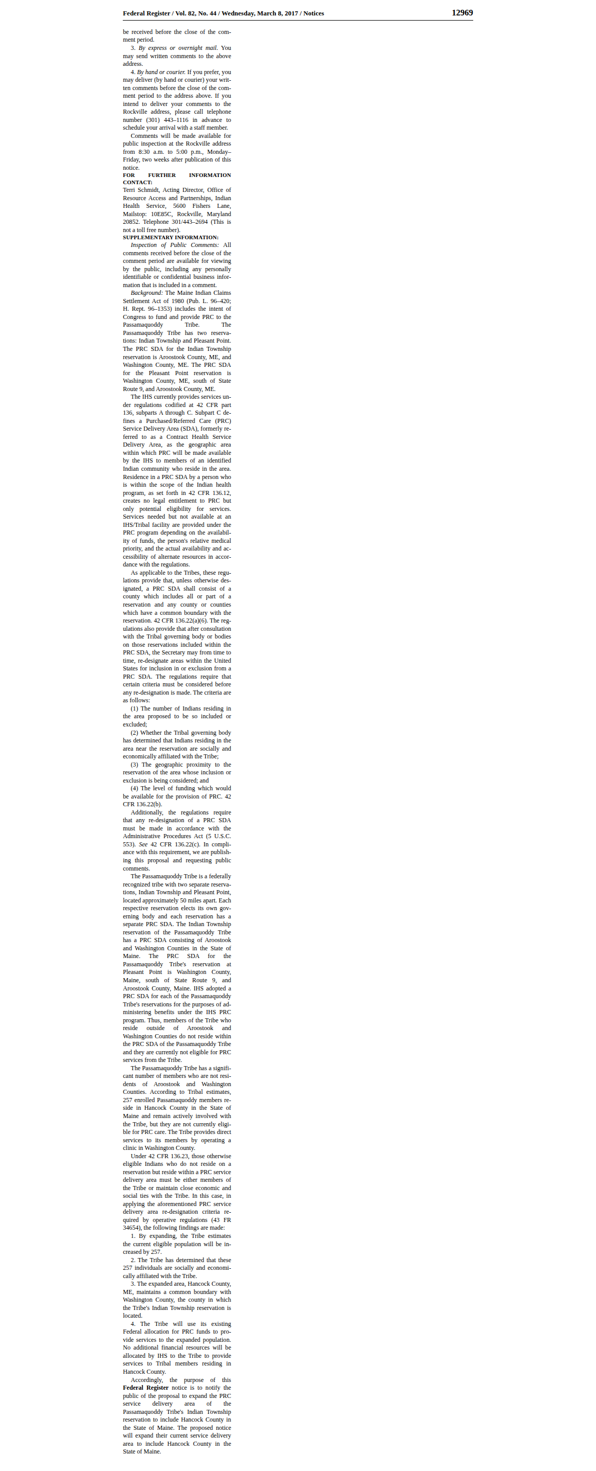Federal Register / Vol. 82, No. 44 / Wednesday, March 8, 2017 / Notices
12969
be received before the close of the comment period.
3. By express or overnight mail. You may send written comments to the above address.
4. By hand or courier. If you prefer, you may deliver (by hand or courier) your written comments before the close of the comment period to the address above. If you intend to deliver your comments to the Rockville address, please call telephone number (301) 443–1116 in advance to schedule your arrival with a staff member.
Comments will be made available for public inspection at the Rockville address from 8:30 a.m. to 5:00 p.m., Monday–Friday, two weeks after publication of this notice.
FOR FURTHER INFORMATION CONTACT:
Terri Schmidt, Acting Director, Office of Resource Access and Partnerships, Indian Health Service, 5600 Fishers Lane, Mailstop: 10E85C, Rockville, Maryland 20852. Telephone 301/443–2694 (This is not a toll free number).
SUPPLEMENTARY INFORMATION:
Inspection of Public Comments: All comments received before the close of the comment period are available for viewing by the public, including any personally identifiable or confidential business information that is included in a comment.
Background: The Maine Indian Claims Settlement Act of 1980 (Pub. L. 96–420; H. Rept. 96–1353) includes the intent of Congress to fund and provide PRC to the Passamaquoddy Tribe. The Passamaquoddy Tribe has two reservations: Indian Township and Pleasant Point. The PRC SDA for the Indian Township reservation is Aroostook County, ME, and Washington County, ME. The PRC SDA for the Pleasant Point reservation is Washington County, ME, south of State Route 9, and Aroostook County, ME.
The IHS currently provides services under regulations codified at 42 CFR part 136, subparts A through C. Subpart C defines a Purchased/Referred Care (PRC) Service Delivery Area (SDA), formerly referred to as a Contract Health Service Delivery Area, as the geographic area within which PRC will be made available by the IHS to members of an identified Indian community who reside in the area. Residence in a PRC SDA by a person who is within the scope of the Indian health program, as set forth in 42 CFR 136.12, creates no legal entitlement to PRC but only potential eligibility for services. Services needed but not available at an IHS/Tribal facility are provided under the PRC program depending on the availability of funds, the person's relative medical priority, and the actual availability and accessibility of alternate resources in accordance with the regulations.
As applicable to the Tribes, these regulations provide that, unless otherwise designated, a PRC SDA shall consist of a county which includes all or part of a reservation and any county or counties which have a common boundary with the reservation. 42 CFR 136.22(a)(6). The regulations also provide that after consultation with the Tribal governing body or bodies on those reservations included within the PRC SDA, the Secretary may from time to time, re-designate areas within the United States for inclusion in or exclusion from a PRC SDA. The regulations require that certain criteria must be considered before any re-designation is made. The criteria are as follows:
(1) The number of Indians residing in the area proposed to be so included or excluded;
(2) Whether the Tribal governing body has determined that Indians residing in the area near the reservation are socially and economically affiliated with the Tribe;
(3) The geographic proximity to the reservation of the area whose inclusion or exclusion is being considered; and
(4) The level of funding which would be available for the provision of PRC. 42 CFR 136.22(b).
Additionally, the regulations require that any re-designation of a PRC SDA must be made in accordance with the Administrative Procedures Act (5 U.S.C. 553). See 42 CFR 136.22(c). In compliance with this requirement, we are publishing this proposal and requesting public comments.
The Passamaquoddy Tribe is a federally recognized tribe with two separate reservations, Indian Township and Pleasant Point, located approximately 50 miles apart. Each respective reservation elects its own governing body and each reservation has a separate PRC SDA. The Indian Township reservation of the Passamaquoddy Tribe has a PRC SDA consisting of Aroostook and Washington Counties in the State of Maine. The PRC SDA for the Passamaquoddy Tribe's reservation at Pleasant Point is Washington County, Maine, south of State Route 9, and Aroostook County, Maine. IHS adopted a PRC SDA for each of the Passamaquoddy Tribe's reservations for the purposes of administering benefits under the IHS PRC program. Thus, members of the Tribe who reside outside of Aroostook and Washington Counties do not reside within the PRC SDA of the Passamaquoddy Tribe and they are currently not eligible for PRC services from the Tribe.
The Passamaquoddy Tribe has a significant number of members who are not residents of Aroostook and Washington Counties. According to Tribal estimates, 257 enrolled Passamaquoddy members reside in Hancock County in the State of Maine and remain actively involved with the Tribe, but they are not currently eligible for PRC care. The Tribe provides direct services to its members by operating a clinic in Washington County.
Under 42 CFR 136.23, those otherwise eligible Indians who do not reside on a reservation but reside within a PRC service delivery area must be either members of the Tribe or maintain close economic and social ties with the Tribe. In this case, in applying the aforementioned PRC service delivery area re-designation criteria required by operative regulations (43 FR 34654), the following findings are made:
1. By expanding, the Tribe estimates the current eligible population will be increased by 257.
2. The Tribe has determined that these 257 individuals are socially and economically affiliated with the Tribe.
3. The expanded area, Hancock County, ME, maintains a common boundary with Washington County, the county in which the Tribe's Indian Township reservation is located.
4. The Tribe will use its existing Federal allocation for PRC funds to provide services to the expanded population. No additional financial resources will be allocated by IHS to the Tribe to provide services to Tribal members residing in Hancock County.
Accordingly, the purpose of this Federal Register notice is to notify the public of the proposal to expand the PRC service delivery area of the Passamaquoddy Tribe's Indian Township reservation to include Hancock County in the State of Maine. The proposed notice will expand their current service delivery area to include Hancock County in the State of Maine.